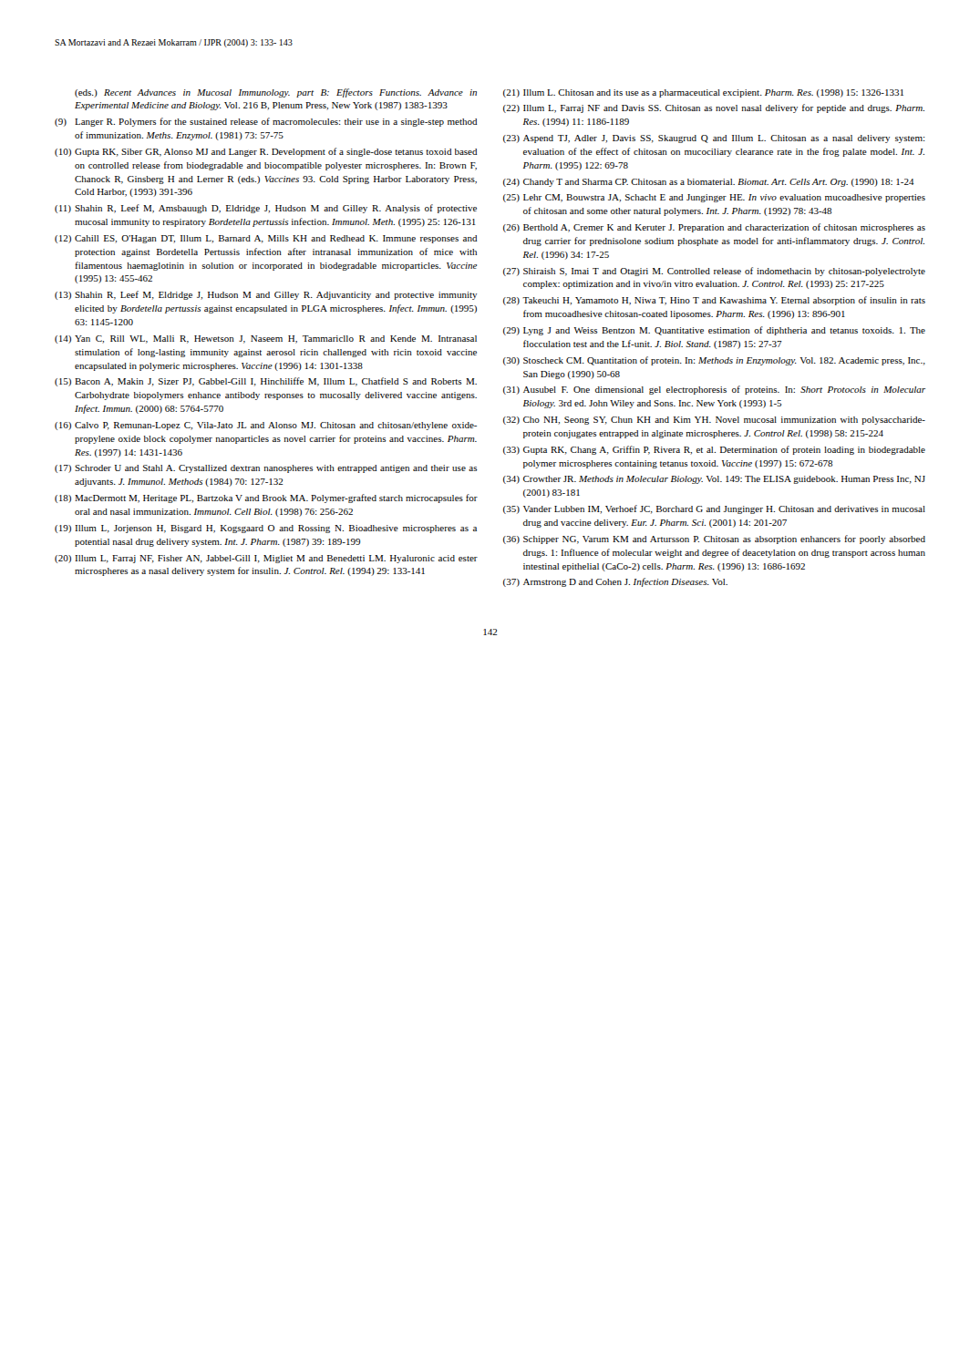SA Mortazavi and A Rezaei Mokarram / IJPR (2004) 3: 133- 143
(eds.) Recent Advances in Mucosal Immunology. part B: Effectors Functions. Advance in Experimental Medicine and Biology. Vol. 216 B, Plenum Press, New York (1987) 1383-1393
(9) Langer R. Polymers for the sustained release of macromolecules: their use in a single-step method of immunization. Meths. Enzymol. (1981) 73: 57-75
(10) Gupta RK, Siber GR, Alonso MJ and Langer R. Development of a single-dose tetanus toxoid based on controlled release from biodegradable and biocompatible polyester microspheres. In: Brown F, Chanock R, Ginsberg H and Lerner R (eds.) Vaccines 93. Cold Spring Harbor Laboratory Press, Cold Harbor, (1993) 391-396
(11) Shahin R, Leef M, Amsbauugh D, Eldridge J, Hudson M and Gilley R. Analysis of protective mucosal immunity to respiratory Bordetella pertussis infection. Immunol. Meth. (1995) 25: 126-131
(12) Cahill ES, O'Hagan DT, Illum L, Barnard A, Mills KH and Redhead K. Immune responses and protection against Bordetella Pertussis infection after intranasal immunization of mice with filamentous haemaglotinin in solution or incorporated in biodegradable microparticles. Vaccine (1995) 13: 455-462
(13) Shahin R, Leef M, Eldridge J, Hudson M and Gilley R. Adjuvanticity and protective immunity elicited by Bordetella pertussis against encapsulated in PLGA microspheres. Infect. Immun. (1995) 63: 1145-1200
(14) Yan C, Rill WL, Malli R, Hewetson J, Naseem H, Tammaricllo R and Kende M. Intranasal stimulation of long-lasting immunity against aerosol ricin challenged with ricin toxoid vaccine encapsulated in polymeric microspheres. Vaccine (1996) 14: 1301-1338
(15) Bacon A, Makin J, Sizer PJ, Gabbel-Gill I, Hinchiliffe M, Illum L, Chatfield S and Roberts M. Carbohydrate biopolymers enhance antibody responses to mucosally delivered vaccine antigens. Infect. Immun. (2000) 68: 5764-5770
(16) Calvo P, Remunan-Lopez C, Vila-Jato JL and Alonso MJ. Chitosan and chitosan/ethylene oxide-propylene oxide block copolymer nanoparticles as novel carrier for proteins and vaccines. Pharm. Res. (1997) 14: 1431-1436
(17) Schroder U and Stahl A. Crystallized dextran nanospheres with entrapped antigen and their use as adjuvants. J. Immunol. Methods (1984) 70: 127-132
(18) MacDermott M, Heritage PL, Bartzoka V and Brook MA. Polymer-grafted starch microcapsules for oral and nasal immunization. Immunol. Cell Biol. (1998) 76: 256-262
(19) Illum L, Jorjenson H, Bisgard H, Kogsgaard O and Rossing N. Bioadhesive microspheres as a potential nasal drug delivery system. Int. J. Pharm. (1987) 39: 189-199
(20) Illum L, Farraj NF, Fisher AN, Jabbel-Gill I, Migliet M and Benedetti LM. Hyaluronic acid ester microspheres as a nasal delivery system for insulin. J. Control. Rel. (1994) 29: 133-141
(21) Illum L. Chitosan and its use as a pharmaceutical excipient. Pharm. Res. (1998) 15: 1326-1331
(22) Illum L, Farraj NF and Davis SS. Chitosan as novel nasal delivery for peptide and drugs. Pharm. Res. (1994) 11: 1186-1189
(23) Aspend TJ, Adler J, Davis SS, Skaugrud Q and Illum L. Chitosan as a nasal delivery system: evaluation of the effect of chitosan on mucociliary clearance rate in the frog palate model. Int. J. Pharm. (1995) 122: 69-78
(24) Chandy T and Sharma CP. Chitosan as a biomaterial. Biomat. Art. Cells Art. Org. (1990) 18: 1-24
(25) Lehr CM, Bouwstra JA, Schacht E and Junginger HE. In vivo evaluation mucoadhesive properties of chitosan and some other natural polymers. Int. J. Pharm. (1992) 78: 43-48
(26) Berthold A, Cremer K and Keruter J. Preparation and characterization of chitosan microspheres as drug carrier for prednisolone sodium phosphate as model for anti-inflammatory drugs. J. Control. Rel. (1996) 34: 17-25
(27) Shiraish S, Imai T and Otagiri M. Controlled release of indomethacin by chitosan-polyelectrolyte complex: optimization and in vivo/in vitro evaluation. J. Control. Rel. (1993) 25: 217-225
(28) Takeuchi H, Yamamoto H, Niwa T, Hino T and Kawashima Y. Eternal absorption of insulin in rats from mucoadhesive chitosan-coated liposomes. Pharm. Res. (1996) 13: 896-901
(29) Lyng J and Weiss Bentzon M. Quantitative estimation of diphtheria and tetanus toxoids. 1. The flocculation test and the Lf-unit. J. Biol. Stand. (1987) 15: 27-37
(30) Stoscheck CM. Quantitation of protein. In: Methods in Enzymology. Vol. 182. Academic press, Inc., San Diego (1990) 50-68
(31) Ausubel F. One dimensional gel electrophoresis of proteins. In: Short Protocols in Molecular Biology. 3rd ed. John Wiley and Sons. Inc. New York (1993) 1-5
(32) Cho NH, Seong SY, Chun KH and Kim YH. Novel mucosal immunization with polysaccharide-protein conjugates entrapped in alginate microspheres. J. Control Rel. (1998) 58: 215-224
(33) Gupta RK, Chang A, Griffin P, Rivera R, et al. Determination of protein loading in biodegradable polymer microspheres containing tetanus toxoid. Vaccine (1997) 15: 672-678
(34) Crowther JR. Methods in Molecular Biology. Vol. 149: The ELISA guidebook. Human Press Inc, NJ (2001) 83-181
(35) Vander Lubben IM, Verhoef JC, Borchard G and Junginger H. Chitosan and derivatives in mucosal drug and vaccine delivery. Eur. J. Pharm. Sci. (2001) 14: 201-207
(36) Schipper NG, Varum KM and Artursson P. Chitosan as absorption enhancers for poorly absorbed drugs. 1: Influence of molecular weight and degree of deacetylation on drug transport across human intestinal epithelial (CaCo-2) cells. Pharm. Res. (1996) 13: 1686-1692
(37) Armstrong D and Cohen J. Infection Diseases. Vol.
142